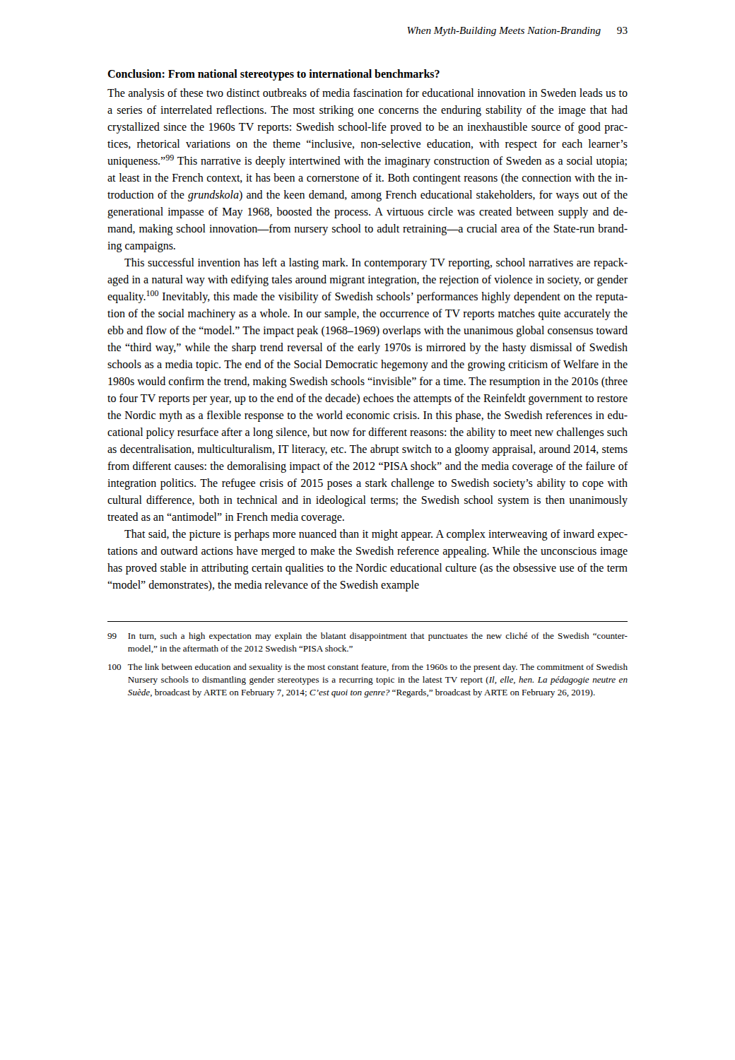When Myth-Building Meets Nation-Branding 93
Conclusion: From national stereotypes to international benchmarks?
The analysis of these two distinct outbreaks of media fascination for educational innovation in Sweden leads us to a series of interrelated reflections. The most striking one concerns the enduring stability of the image that had crystallized since the 1960s TV reports: Swedish school-life proved to be an inexhaustible source of good practices, rhetorical variations on the theme “inclusive, non-selective education, with respect for each learner’s uniqueness.”99 This narrative is deeply intertwined with the imaginary construction of Sweden as a social utopia; at least in the French context, it has been a cornerstone of it. Both contingent reasons (the connection with the introduction of the grundskola) and the keen demand, among French educational stakeholders, for ways out of the generational impasse of May 1968, boosted the process. A virtuous circle was created between supply and demand, making school innovation—from nursery school to adult retraining—a crucial area of the State-run branding campaigns.
This successful invention has left a lasting mark. In contemporary TV reporting, school narratives are repackaged in a natural way with edifying tales around migrant integration, the rejection of violence in society, or gender equality.100 Inevitably, this made the visibility of Swedish schools’ performances highly dependent on the reputation of the social machinery as a whole. In our sample, the occurrence of TV reports matches quite accurately the ebb and flow of the “model.” The impact peak (1968–1969) overlaps with the unanimous global consensus toward the “third way,” while the sharp trend reversal of the early 1970s is mirrored by the hasty dismissal of Swedish schools as a media topic. The end of the Social Democratic hegemony and the growing criticism of Welfare in the 1980s would confirm the trend, making Swedish schools “invisible” for a time. The resumption in the 2010s (three to four TV reports per year, up to the end of the decade) echoes the attempts of the Reinfeldt government to restore the Nordic myth as a flexible response to the world economic crisis. In this phase, the Swedish references in educational policy resurface after a long silence, but now for different reasons: the ability to meet new challenges such as decentralisation, multiculturalism, IT literacy, etc. The abrupt switch to a gloomy appraisal, around 2014, stems from different causes: the demoralising impact of the 2012 “PISA shock” and the media coverage of the failure of integration politics. The refugee crisis of 2015 poses a stark challenge to Swedish society’s ability to cope with cultural difference, both in technical and in ideological terms; the Swedish school system is then unanimously treated as an “antimodel” in French media coverage.
That said, the picture is perhaps more nuanced than it might appear. A complex interweaving of inward expectations and outward actions have merged to make the Swedish reference appealing. While the unconscious image has proved stable in attributing certain qualities to the Nordic educational culture (as the obsessive use of the term “model” demonstrates), the media relevance of the Swedish example
99 In turn, such a high expectation may explain the blatant disappointment that punctuates the new cliché of the Swedish “counter-model,” in the aftermath of the 2012 Swedish “PISA shock.”
100 The link between education and sexuality is the most constant feature, from the 1960s to the present day. The commitment of Swedish Nursery schools to dismantling gender stereotypes is a recurring topic in the latest TV report (Il, elle, hen. La pédagogie neutre en Suède, broadcast by ARTE on February 7, 2014; C’est quoi ton genre? “Regards,” broadcast by ARTE on February 26, 2019).